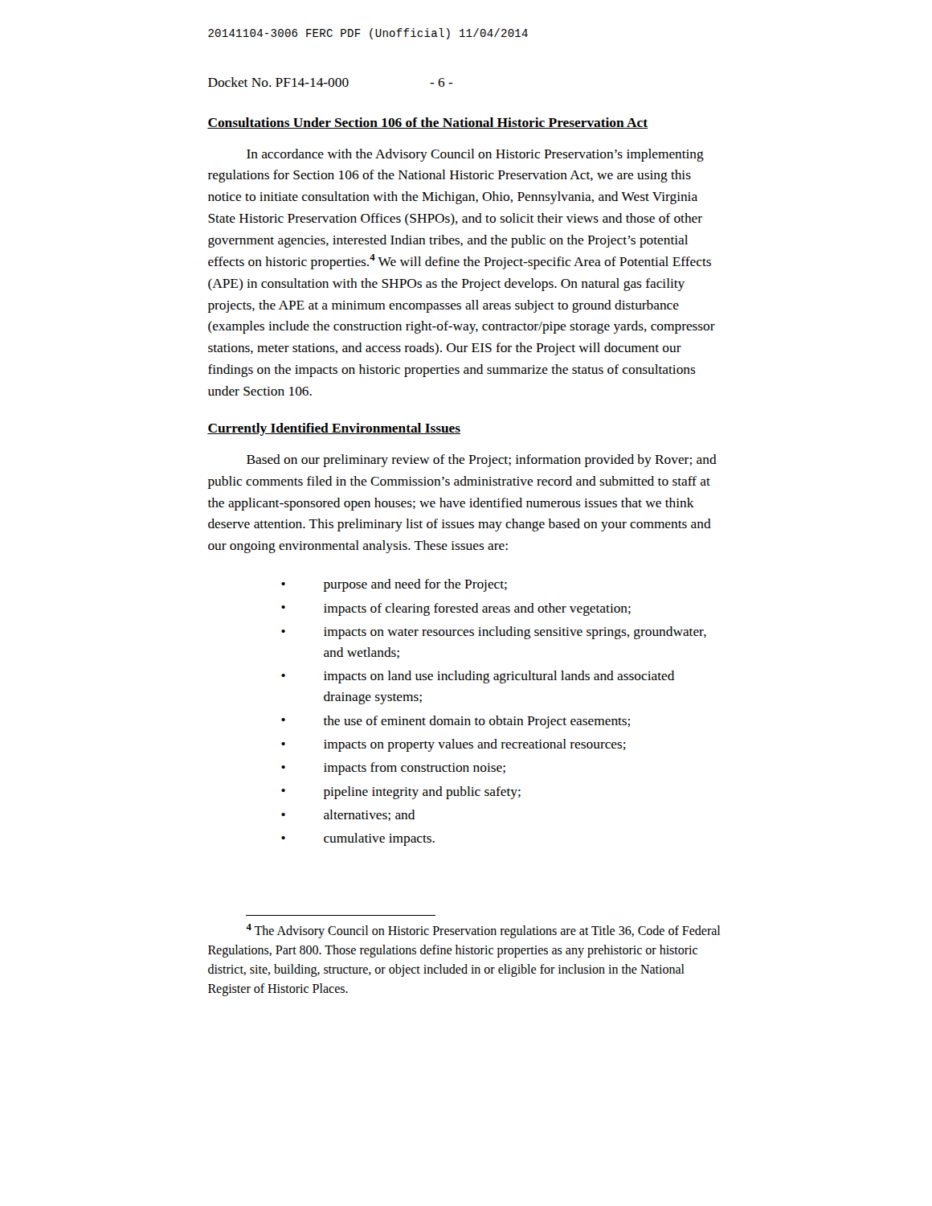20141104-3006 FERC PDF (Unofficial) 11/04/2014
Docket No. PF14-14-000 - 6 -
Consultations Under Section 106 of the National Historic Preservation Act
In accordance with the Advisory Council on Historic Preservation’s implementing regulations for Section 106 of the National Historic Preservation Act, we are using this notice to initiate consultation with the Michigan, Ohio, Pennsylvania, and West Virginia State Historic Preservation Offices (SHPOs), and to solicit their views and those of other government agencies, interested Indian tribes, and the public on the Project’s potential effects on historic properties.4 We will define the Project-specific Area of Potential Effects (APE) in consultation with the SHPOs as the Project develops. On natural gas facility projects, the APE at a minimum encompasses all areas subject to ground disturbance (examples include the construction right-of-way, contractor/pipe storage yards, compressor stations, meter stations, and access roads). Our EIS for the Project will document our findings on the impacts on historic properties and summarize the status of consultations under Section 106.
Currently Identified Environmental Issues
Based on our preliminary review of the Project; information provided by Rover; and public comments filed in the Commission’s administrative record and submitted to staff at the applicant-sponsored open houses; we have identified numerous issues that we think deserve attention. This preliminary list of issues may change based on your comments and our ongoing environmental analysis. These issues are:
purpose and need for the Project;
impacts of clearing forested areas and other vegetation;
impacts on water resources including sensitive springs, groundwater, and wetlands;
impacts on land use including agricultural lands and associated drainage systems;
the use of eminent domain to obtain Project easements;
impacts on property values and recreational resources;
impacts from construction noise;
pipeline integrity and public safety;
alternatives; and
cumulative impacts.
4 The Advisory Council on Historic Preservation regulations are at Title 36, Code of Federal Regulations, Part 800. Those regulations define historic properties as any prehistoric or historic district, site, building, structure, or object included in or eligible for inclusion in the National Register of Historic Places.